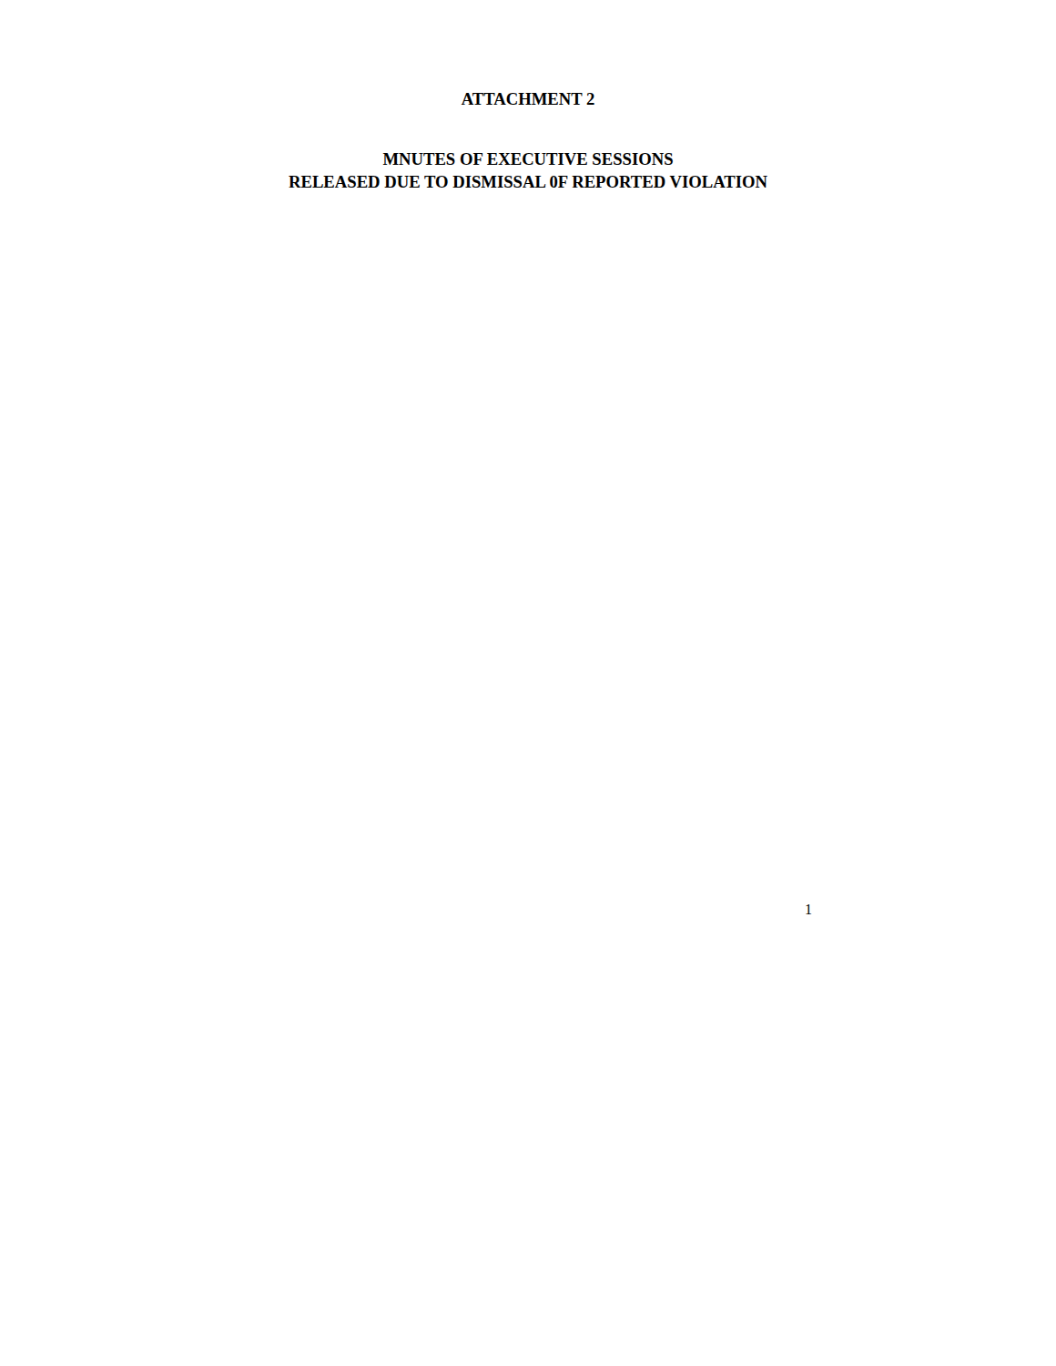ATTACHMENT 2
MNUTES OF EXECUTIVE SESSIONS
RELEASED DUE TO DISMISSAL 0F REPORTED VIOLATION
1